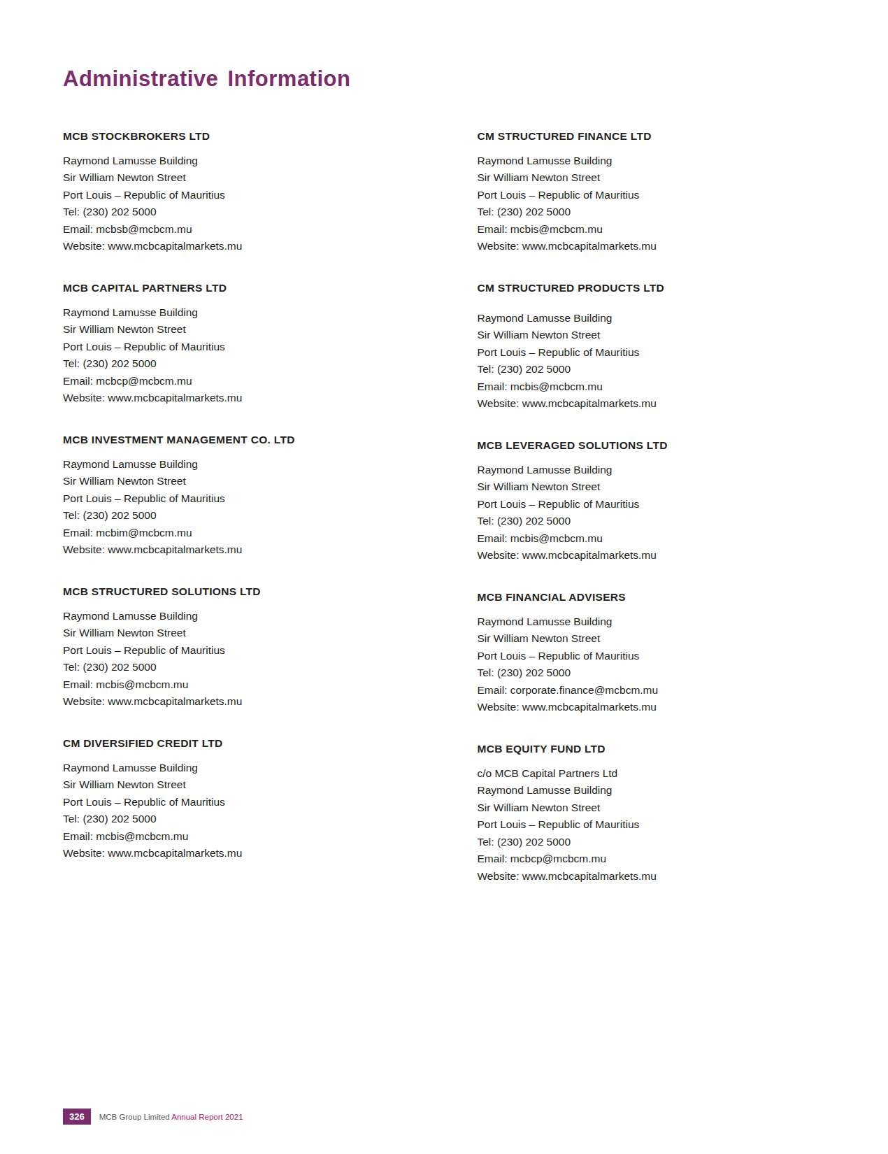Administrative Information
MCB Stockbrokers Ltd
Raymond Lamusse Building
Sir William Newton Street
Port Louis – Republic of Mauritius
Tel: (230) 202 5000
Email: mcbsb@mcbcm.mu
Website: www.mcbcapitalmarkets.mu
MCB Capital Partners Ltd
Raymond Lamusse Building
Sir William Newton Street
Port Louis – Republic of Mauritius
Tel: (230) 202 5000
Email: mcbcp@mcbcm.mu
Website: www.mcbcapitalmarkets.mu
MCB Investment Management Co. Ltd
Raymond Lamusse Building
Sir William Newton Street
Port Louis – Republic of Mauritius
Tel: (230) 202 5000
Email: mcbim@mcbcm.mu
Website: www.mcbcapitalmarkets.mu
MCB Structured Solutions Ltd
Raymond Lamusse Building
Sir William Newton Street
Port Louis – Republic of Mauritius
Tel: (230) 202 5000
Email: mcbis@mcbcm.mu
Website: www.mcbcapitalmarkets.mu
CM Diversified Credit Ltd
Raymond Lamusse Building
Sir William Newton Street
Port Louis – Republic of Mauritius
Tel: (230) 202 5000
Email: mcbis@mcbcm.mu
Website: www.mcbcapitalmarkets.mu
CM Structured Finance Ltd
Raymond Lamusse Building
Sir William Newton Street
Port Louis – Republic of Mauritius
Tel: (230) 202 5000
Email: mcbis@mcbcm.mu
Website: www.mcbcapitalmarkets.mu
CM Structured Products Ltd
Raymond Lamusse Building
Sir William Newton Street
Port Louis – Republic of Mauritius
Tel: (230) 202 5000
Email: mcbis@mcbcm.mu
Website: www.mcbcapitalmarkets.mu
MCB Leveraged Solutions Ltd
Raymond Lamusse Building
Sir William Newton Street
Port Louis – Republic of Mauritius
Tel: (230) 202 5000
Email: mcbis@mcbcm.mu
Website: www.mcbcapitalmarkets.mu
MCB Financial Advisers
Raymond Lamusse Building
Sir William Newton Street
Port Louis – Republic of Mauritius
Tel: (230) 202 5000
Email: corporate.finance@mcbcm.mu
Website: www.mcbcapitalmarkets.mu
MCB Equity Fund Ltd
c/o MCB Capital Partners Ltd
Raymond Lamusse Building
Sir William Newton Street
Port Louis – Republic of Mauritius
Tel: (230) 202 5000
Email: mcbcp@mcbcm.mu
Website: www.mcbcapitalmarkets.mu
326 MCB Group Limited Annual Report 2021